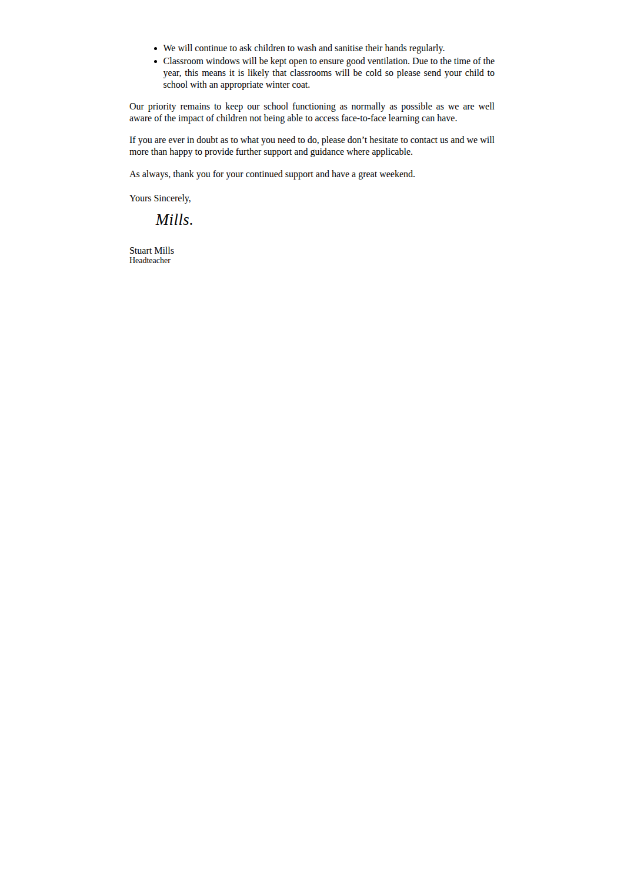We will continue to ask children to wash and sanitise their hands regularly.
Classroom windows will be kept open to ensure good ventilation. Due to the time of the year, this means it is likely that classrooms will be cold so please send your child to school with an appropriate winter coat.
Our priority remains to keep our school functioning as normally as possible as we are well aware of the impact of children not being able to access face-to-face learning can have.
If you are ever in doubt as to what you need to do, please don’t hesitate to contact us and we will more than happy to provide further support and guidance where applicable.
As always, thank you for your continued support and have a great weekend.
Yours Sincerely,
  Mills.
Stuart Mills
Headteacher